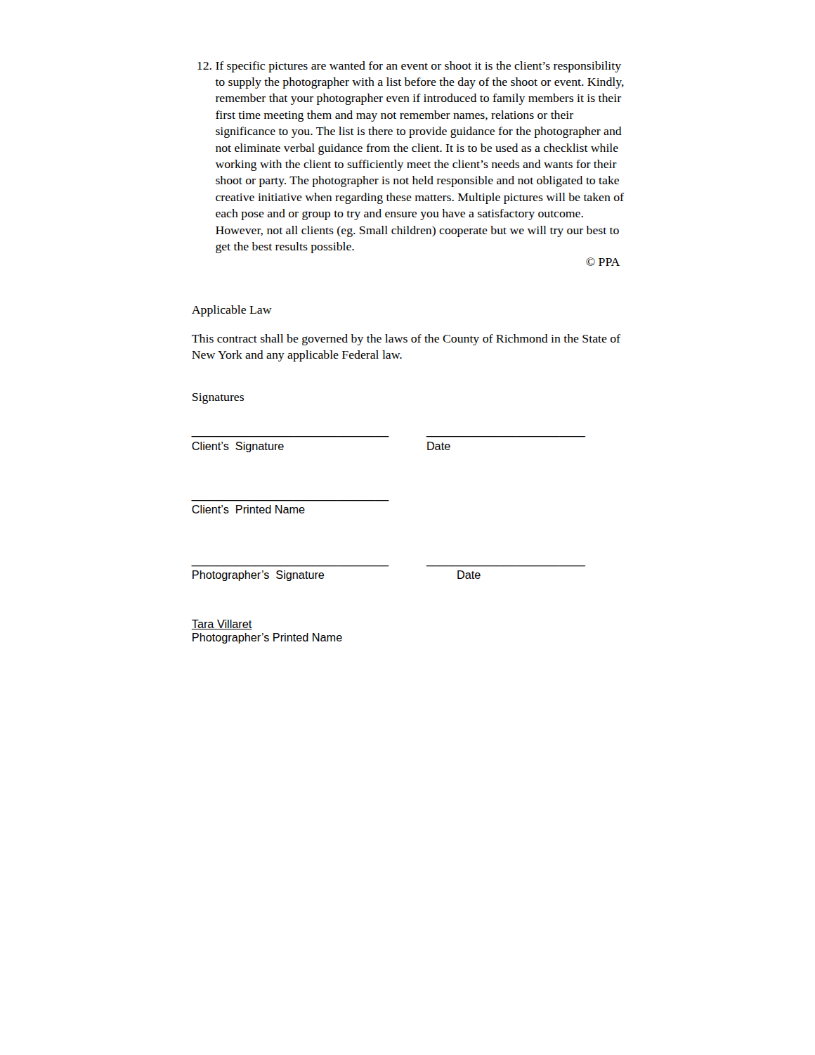If specific pictures are wanted for an event or shoot it is the client’s responsibility to supply the photographer with a list before the day of the shoot or event. Kindly, remember that your photographer even if introduced to family members it is their first time meeting them and may not remember names, relations or their significance to you. The list is there to provide guidance for the photographer and not eliminate verbal guidance from the client. It is to be used as a checklist while working with the client to sufficiently meet the client’s needs and wants for their shoot or party. The photographer is not held responsible and not obligated to take creative initiative when regarding these matters. Multiple pictures will be taken of each pose and or group to try and ensure you have a satisfactory outcome. However, not all clients (eg. Small children) cooperate but we will try our best to get the best results possible.
© PPA
Applicable Law
This contract shall be governed by the laws of the County of Richmond in the State of New York and any applicable Federal law.
Signatures
| _______________________________ Client’s Signature | _________________________ Date |
| _______________________________ Client’s Printed Name | |
| _______________________________ Photographer’s Signature | _________________________ Date |
| Tara Villaret Photographer’s Printed Name | |